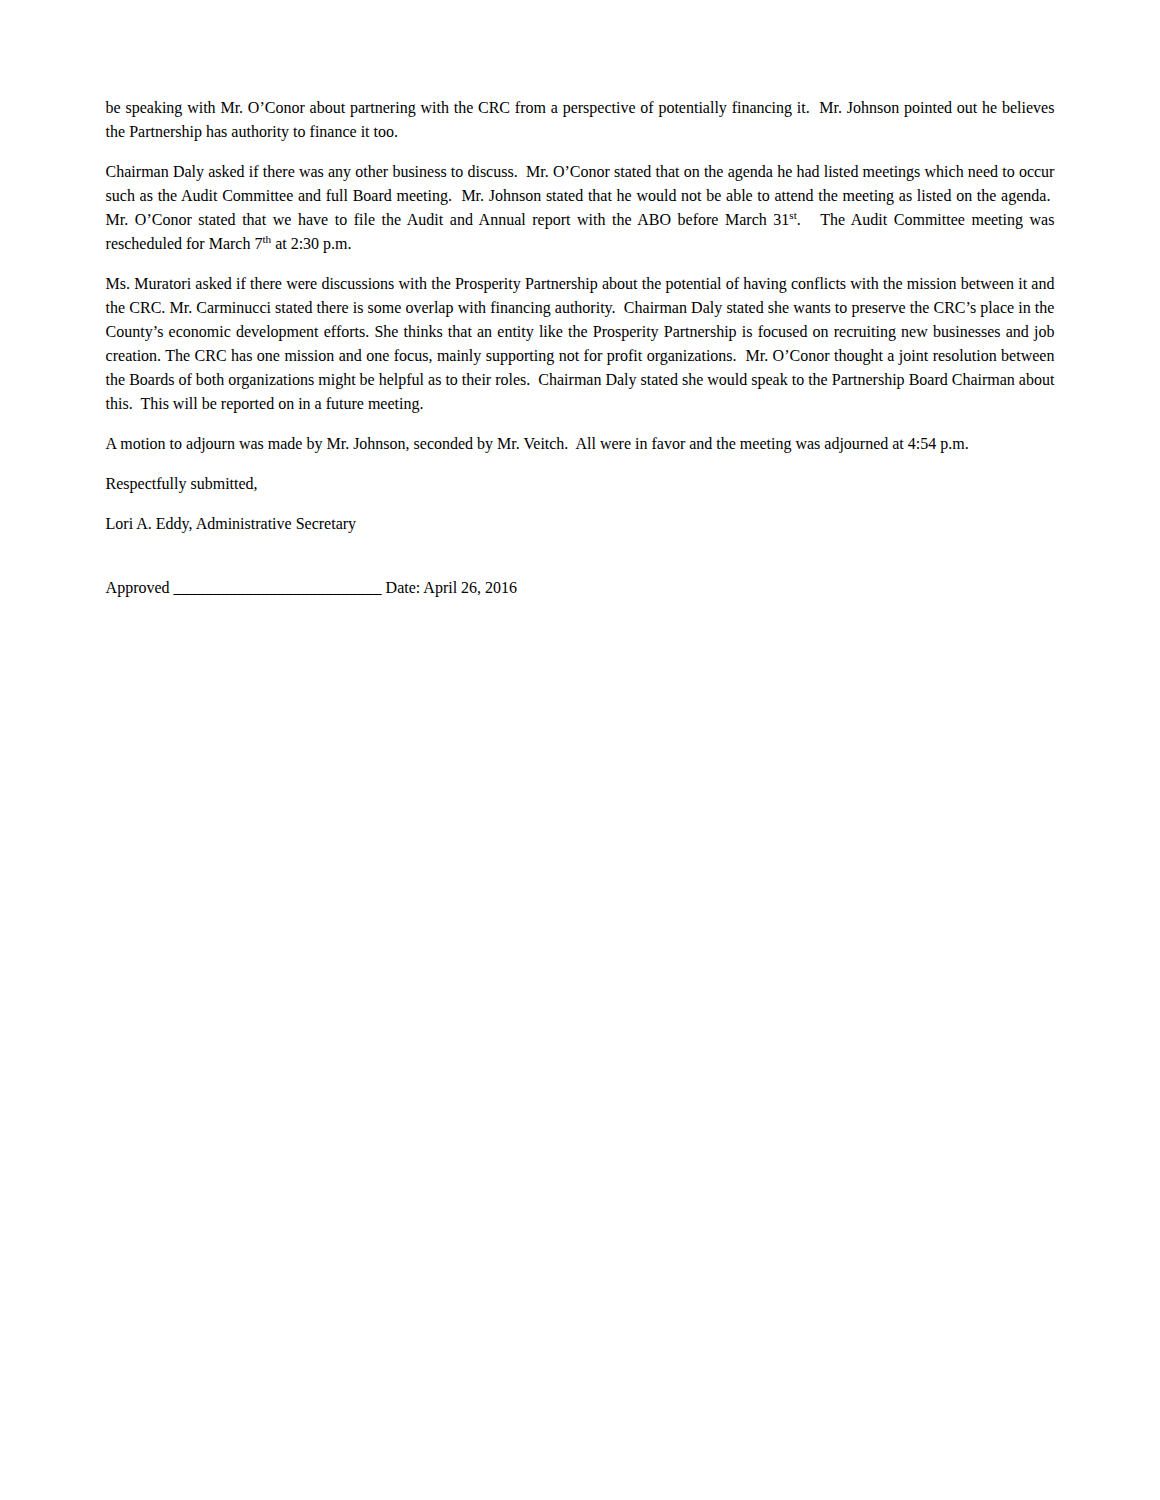be speaking with Mr. O’Conor about partnering with the CRC from a perspective of potentially financing it. Mr. Johnson pointed out he believes the Partnership has authority to finance it too.
Chairman Daly asked if there was any other business to discuss. Mr. O’Conor stated that on the agenda he had listed meetings which need to occur such as the Audit Committee and full Board meeting. Mr. Johnson stated that he would not be able to attend the meeting as listed on the agenda. Mr. O’Conor stated that we have to file the Audit and Annual report with the ABO before March 31st. The Audit Committee meeting was rescheduled for March 7th at 2:30 p.m.
Ms. Muratori asked if there were discussions with the Prosperity Partnership about the potential of having conflicts with the mission between it and the CRC. Mr. Carminucci stated there is some overlap with financing authority. Chairman Daly stated she wants to preserve the CRC’s place in the County’s economic development efforts. She thinks that an entity like the Prosperity Partnership is focused on recruiting new businesses and job creation. The CRC has one mission and one focus, mainly supporting not for profit organizations. Mr. O’Conor thought a joint resolution between the Boards of both organizations might be helpful as to their roles. Chairman Daly stated she would speak to the Partnership Board Chairman about this. This will be reported on in a future meeting.
A motion to adjourn was made by Mr. Johnson, seconded by Mr. Veitch. All were in favor and the meeting was adjourned at 4:54 p.m.
Respectfully submitted,
Lori A. Eddy, Administrative Secretary
Approved __________________________ Date: April 26, 2016